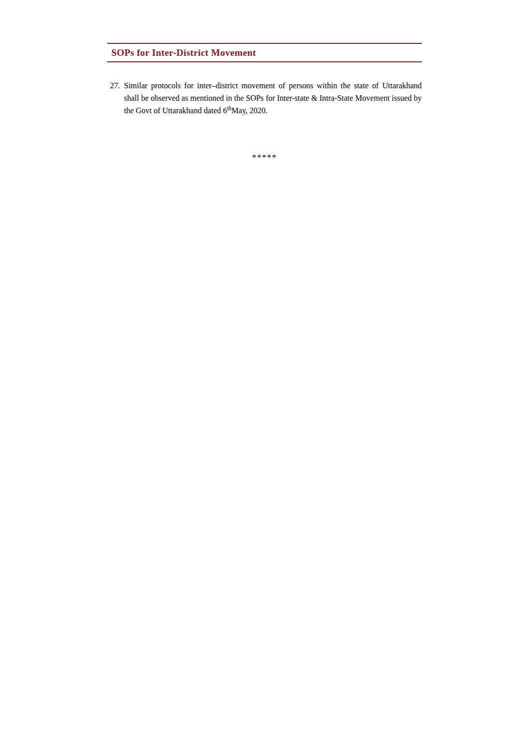SOPs for Inter-District Movement
Similar protocols for inter–district movement of persons within the state of Uttarakhand shall be observed as mentioned in the SOPs for Inter-state & Intra-State Movement issued by the Govt of Uttarakhand dated 6thMay, 2020.
*****